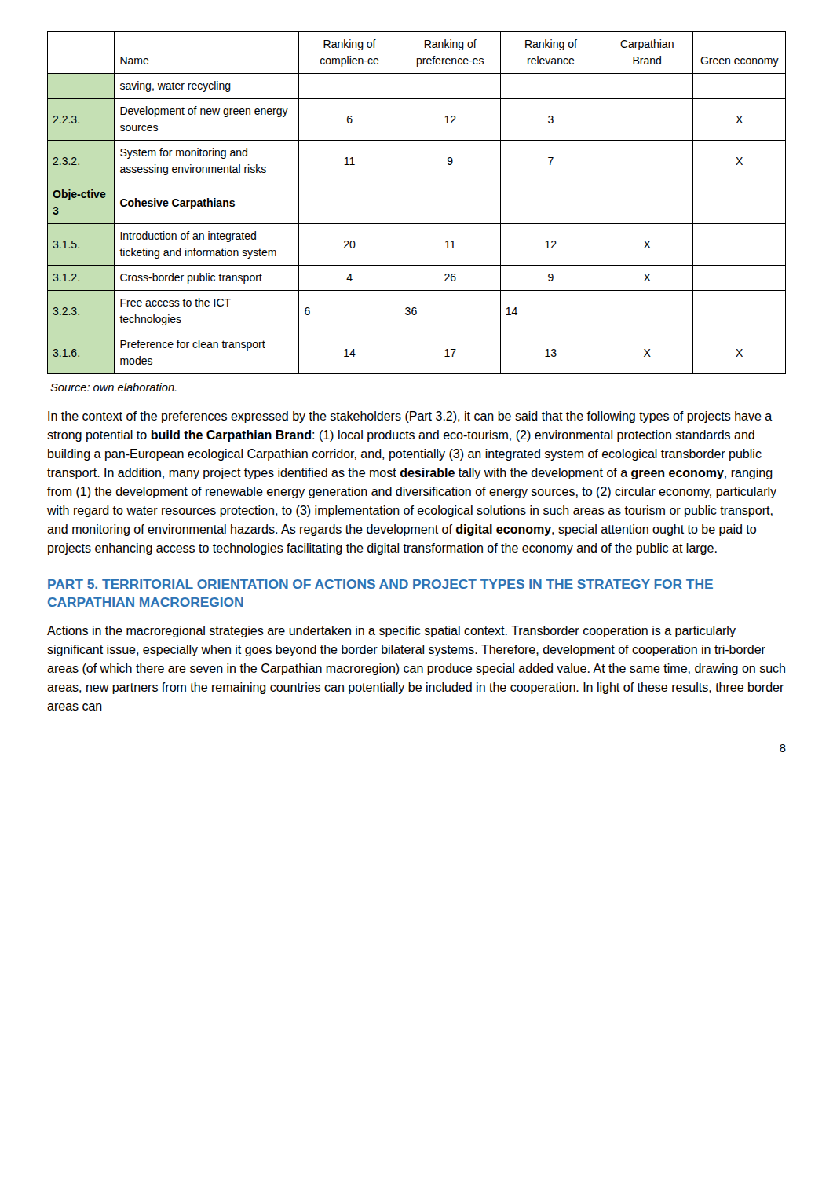| | Name | Ranking of complien-ce | Ranking of preference-es | Ranking of relevance | Carpathian Brand | Green economy |
| --- | --- | --- | --- | --- | --- | --- |
| | saving, water recycling | | | | | |
| 2.2.3. | Development of new green energy sources | 6 | 12 | 3 | | X |
| 2.3.2. | System for monitoring and assessing environmental risks | 11 | 9 | 7 | | X |
| Obje-ctive 3 | Cohesive Carpathians | | | | | |
| 3.1.5. | Introduction of an integrated ticketing and information system | 20 | 11 | 12 | X | |
| 3.1.2. | Cross-border public transport | 4 | 26 | 9 | X | |
| 3.2.3. | Free access to the ICT technologies | 6 | 36 | 14 | | |
| 3.1.6. | Preference for clean transport modes | 14 | 17 | 13 | X | X |
Source: own elaboration.
In the context of the preferences expressed by the stakeholders (Part 3.2), it can be said that the following types of projects have a strong potential to build the Carpathian Brand: (1) local products and eco-tourism, (2) environmental protection standards and building a pan-European ecological Carpathian corridor, and, potentially (3) an integrated system of ecological transborder public transport. In addition, many project types identified as the most desirable tally with the development of a green economy, ranging from (1) the development of renewable energy generation and diversification of energy sources, to (2) circular economy, particularly with regard to water resources protection, to (3) implementation of ecological solutions in such areas as tourism or public transport, and monitoring of environmental hazards. As regards the development of digital economy, special attention ought to be paid to projects enhancing access to technologies facilitating the digital transformation of the economy and of the public at large.
PART 5. TERRITORIAL ORIENTATION OF ACTIONS AND PROJECT TYPES IN THE STRATEGY FOR THE CARPATHIAN MACROREGION
Actions in the macroregional strategies are undertaken in a specific spatial context. Transborder cooperation is a particularly significant issue, especially when it goes beyond the border bilateral systems. Therefore, development of cooperation in tri-border areas (of which there are seven in the Carpathian macroregion) can produce special added value. At the same time, drawing on such areas, new partners from the remaining countries can potentially be included in the cooperation. In light of these results, three border areas can
8